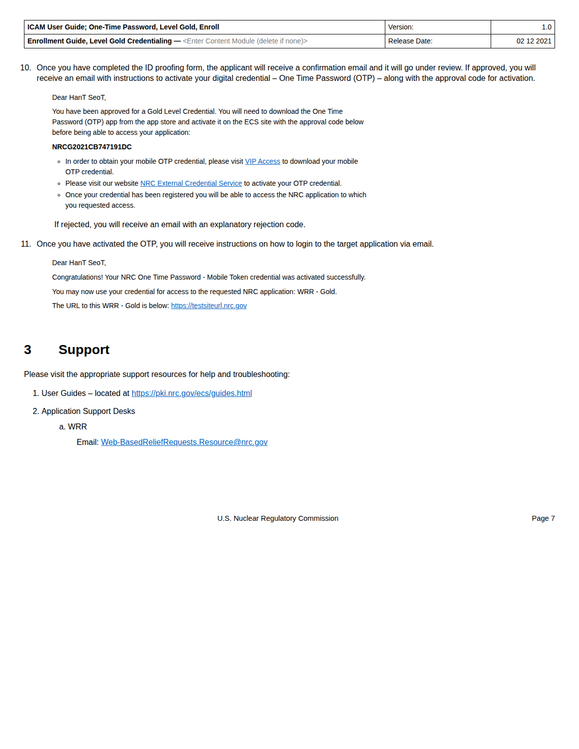| ICAM User Guide; One-Time Password, Level Gold, Enroll | Version: | 1.0 |
| Enrollment Guide, Level Gold Credentialing — <Enter Content Module (delete if none)> | Release Date: | 02 12 2021 |
Once you have completed the ID proofing form, the applicant will receive a confirmation email and it will go under review. If approved, you will receive an email with instructions to activate your digital credential – One Time Password (OTP) – along with the approval code for activation.
Dear HanT SeoT,
You have been approved for a Gold Level Credential. You will need to download the One Time Password (OTP) app from the app store and activate it on the ECS site with the approval code below before being able to access your application:
NRCG2021CB747191DC
In order to obtain your mobile OTP credential, please visit VIP Access to download your mobile OTP credential.
Please visit our website NRC External Credential Service to activate your OTP credential.
Once your credential has been registered you will be able to access the NRC application to which you requested access.
If rejected, you will receive an email with an explanatory rejection code.
Once you have activated the OTP, you will receive instructions on how to login to the target application via email.
Dear HanT SeoT,
Congratulations! Your NRC One Time Password - Mobile Token credential was activated successfully.
You may now use your credential for access to the requested NRC application: WRR - Gold.
The URL to this WRR - Gold is below: https://testsiteurl.nrc.gov
3 Support
Please visit the appropriate support resources for help and troubleshooting:
User Guides – located at https://pki.nrc.gov/ecs/guides.html
Application Support Desks
a. WRR
Email: Web-BasedReliefRequests.Resource@nrc.gov
U.S. Nuclear Regulatory Commission
Page 7